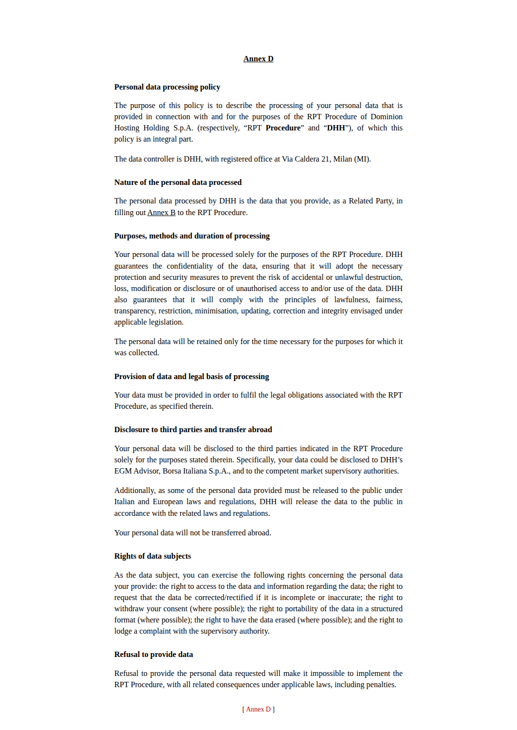Annex D
Personal data processing policy
The purpose of this policy is to describe the processing of your personal data that is provided in connection with and for the purposes of the RPT Procedure of Dominion Hosting Holding S.p.A. (respectively, “RPT Procedure” and “DHH”), of which this policy is an integral part.
The data controller is DHH, with registered office at Via Caldera 21, Milan (MI).
Nature of the personal data processed
The personal data processed by DHH is the data that you provide, as a Related Party, in filling out Annex B to the RPT Procedure.
Purposes, methods and duration of processing
Your personal data will be processed solely for the purposes of the RPT Procedure. DHH guarantees the confidentiality of the data, ensuring that it will adopt the necessary protection and security measures to prevent the risk of accidental or unlawful destruction, loss, modification or disclosure or of unauthorised access to and/or use of the data. DHH also guarantees that it will comply with the principles of lawfulness, fairness, transparency, restriction, minimisation, updating, correction and integrity envisaged under applicable legislation.
The personal data will be retained only for the time necessary for the purposes for which it was collected.
Provision of data and legal basis of processing
Your data must be provided in order to fulfil the legal obligations associated with the RPT Procedure, as specified therein.
Disclosure to third parties and transfer abroad
Your personal data will be disclosed to the third parties indicated in the RPT Procedure solely for the purposes stated therein. Specifically, your data could be disclosed to DHH’s EGM Advisor, Borsa Italiana S.p.A., and to the competent market supervisory authorities.
Additionally, as some of the personal data provided must be released to the public under Italian and European laws and regulations, DHH will release the data to the public in accordance with the related laws and regulations.
Your personal data will not be transferred abroad.
Rights of data subjects
As the data subject, you can exercise the following rights concerning the personal data your provide: the right to access to the data and information regarding the data; the right to request that the data be corrected/rectified if it is incomplete or inaccurate; the right to withdraw your consent (where possible); the right to portability of the data in a structured format (where possible); the right to have the data erased (where possible); and the right to lodge a complaint with the supervisory authority.
Refusal to provide data
Refusal to provide the personal data requested will make it impossible to implement the RPT Procedure, with all related consequences under applicable laws, including penalties.
[ Annex D ]